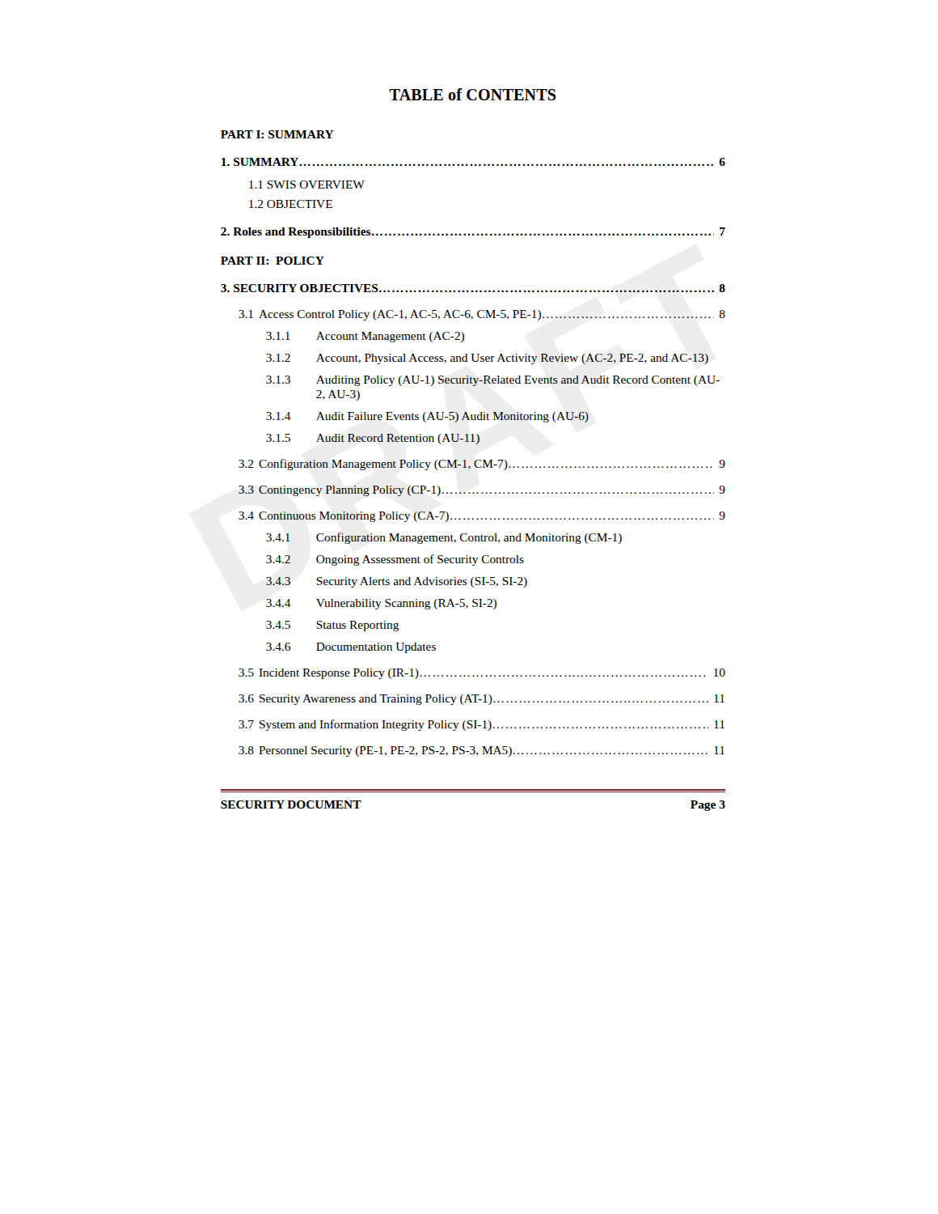DRAFT
TABLE of CONTENTS
PART I: SUMMARY
1. SUMMARY ………………………………………………………………………………………………… 6
1.1 SWIS OVERVIEW
1.2 OBJECTIVE
2. Roles and Responsibilities ……………………………………………………………………………………. 7
PART II: POLICY
3. SECURITY OBJECTIVES ………………………………………………………………………………… 8
3.1 Access Control Policy (AC-1, AC-5, AC-6, CM-5, PE-1) ………………………………………………… 8
3.1.1 Account Management (AC-2)
3.1.2 Account, Physical Access, and User Activity Review (AC-2, PE-2, and AC-13)
3.1.3 Auditing Policy (AU-1) Security-Related Events and Audit Record Content (AU-2, AU-3)
3.1.4 Audit Failure Events (AU-5) Audit Monitoring (AU-6)
3.1.5 Audit Record Retention (AU-11)
3.2 Configuration Management Policy (CM-1, CM-7) ………………………………………………………….. 9
3.3 Contingency Planning Policy (CP-1) ………………………………………………………………………… 9
3.4 Continuous Monitoring Policy (CA-7) ……………………………………………………………………… 9
3.4.1 Configuration Management, Control, and Monitoring (CM-1)
3.4.2 Ongoing Assessment of Security Controls
3.4.3 Security Alerts and Advisories (SI-5, SI-2)
3.4.4 Vulnerability Scanning (RA-5, SI-2)
3.4.5 Status Reporting
3.4.6 Documentation Updates
3.5 Incident Response Policy (IR-1) ………………………………..………………………………………… 10
3.6 Security Awareness and Training Policy (AT-1) …………………………..…………………………… 11
3.7 System and Information Integrity Policy (SI-1) ……………………………………………………………. 11
3.8 Personnel Security (PE-1, PE-2, PS-2, PS-3, MA5) ………………………………………………………….. 11
SECURITY DOCUMENT Page 3